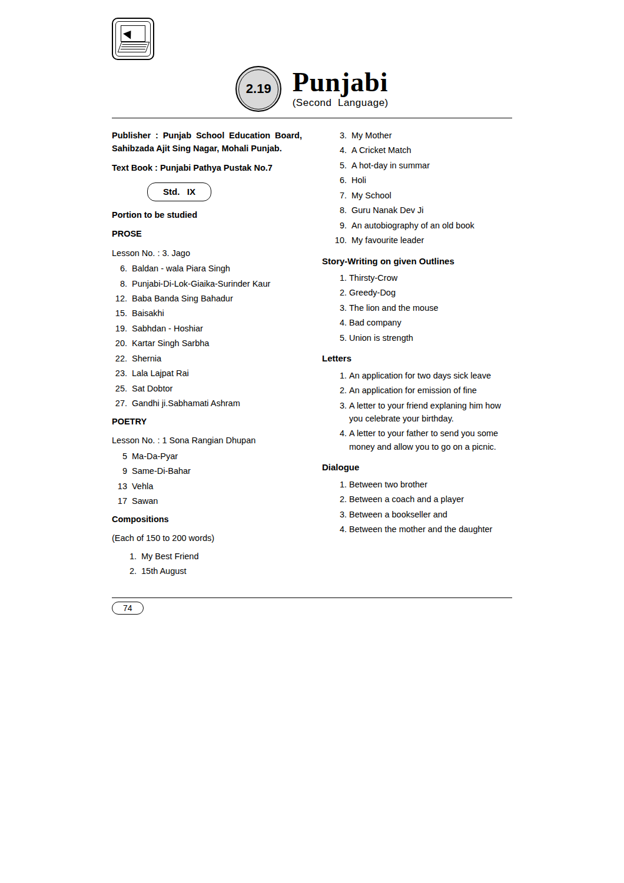2.19
Punjabi
(Second Language)
Publisher : Punjab School Education Board, Sahibzada Ajit Sing Nagar, Mohali Punjab.
Text Book : Punjabi Pathya Pustak No.7
Std. IX
Portion to be studied
PROSE
Lesson No. : 3. Jago
6. Baldan - wala Piara Singh
8. Punjabi-Di-Lok-Giaika-Surinder Kaur
12. Baba Banda Sing Bahadur
15. Baisakhi
19. Sabhdan - Hoshiar
20. Kartar Singh Sarbha
22. Shernia
23. Lala Lajpat Rai
25. Sat Dobtor
27. Gandhi ji.Sabhamati Ashram
POETRY
Lesson No. : 1 Sona Rangian Dhupan
5 Ma-Da-Pyar
9 Same-Di-Bahar
13 Vehla
17 Sawan
Compositions
(Each of 150 to 200 words)
My Best Friend
15th August
My Mother
A Cricket Match
A hot-day in summar
Holi
My School
Guru Nanak Dev Ji
An autobiography of an old book
My favourite leader
Story-Writing on given Outlines
Thirsty-Crow
Greedy-Dog
The lion and the mouse
Bad company
Union is strength
Letters
An application for two days sick leave
An application for emission of fine
A letter to your friend explaning him how you celebrate your birthday.
A letter to your father to send you some money and allow you to go on a picnic.
Dialogue
Between two brother
Between a coach and a player
Between a bookseller and
Between the mother and the daughter
74